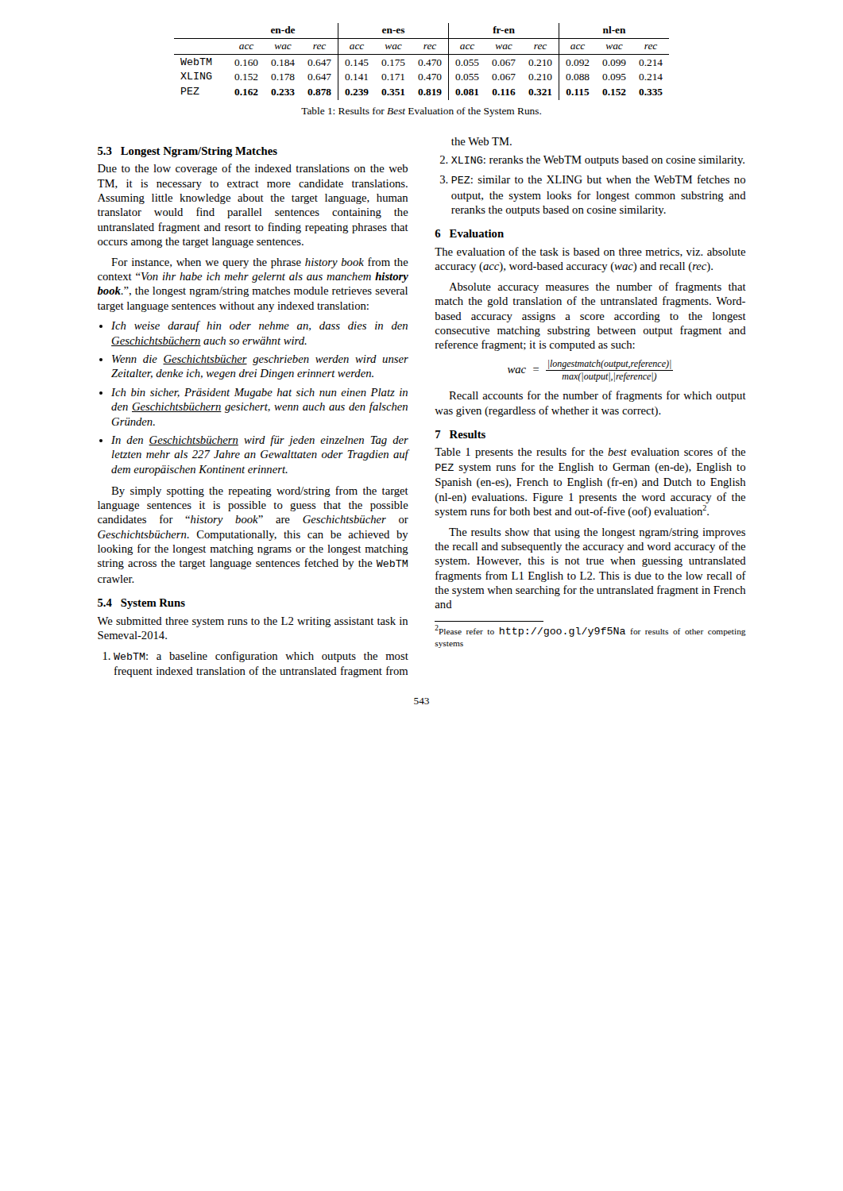| | en-de | en-es | fr-en | nl-en |
| --- | --- | --- | --- | --- |
| | acc | wac | rec | acc | wac | rec | acc | wac | rec | acc | wac | rec |
| WebTM | 0.160 | 0.184 | 0.647 | 0.145 | 0.175 | 0.470 | 0.055 | 0.067 | 0.210 | 0.092 | 0.099 | 0.214 |
| XLING | 0.152 | 0.178 | 0.647 | 0.141 | 0.171 | 0.470 | 0.055 | 0.067 | 0.210 | 0.088 | 0.095 | 0.214 |
| PEZ | 0.162 | 0.233 | 0.878 | 0.239 | 0.351 | 0.819 | 0.081 | 0.116 | 0.321 | 0.115 | 0.152 | 0.335 |
Table 1: Results for Best Evaluation of the System Runs.
5.3 Longest Ngram/String Matches
Due to the low coverage of the indexed translations on the web TM, it is necessary to extract more candidate translations. Assuming little knowledge about the target language, human translator would find parallel sentences containing the untranslated fragment and resort to finding repeating phrases that occurs among the target language sentences.
For instance, when we query the phrase history book from the context “Von ihr habe ich mehr gelernt als aus manchem history book.”, the longest ngram/string matches module retrieves several target language sentences without any indexed translation:
Ich weise darauf hin oder nehme an, dass dies in den Geschichtsbüchern auch so erwähnt wird.
Wenn die Geschichtsbücher geschrieben werden wird unser Zeitalter, denke ich, wegen drei Dingen erinnert werden.
Ich bin sicher, Präsident Mugabe hat sich nun einen Platz in den Geschichtsbüchern gesichert, wenn auch aus den falschen Gründen.
In den Geschichtsbüchern wird für jeden einzelnen Tag der letzten mehr als 227 Jahre an Gewalttaten oder Tragdien auf dem europäischen Kontinent erinnert.
By simply spotting the repeating word/string from the target language sentences it is possible to guess that the possible candidates for “history book” are Geschichtsbücher or Geschichtsbüchern. Computationally, this can be achieved by looking for the longest matching ngrams or the longest matching string across the target language sentences fetched by the WebTM crawler.
5.4 System Runs
We submitted three system runs to the L2 writing assistant task in Semeval-2014.
WebTM: a baseline configuration which outputs the most frequent indexed translation of the untranslated fragment from the Web TM.
XLING: reranks the WebTM outputs based on cosine similarity.
PEZ: similar to the XLING but when the WebTM fetches no output, the system looks for longest common substring and reranks the outputs based on cosine similarity.
6 Evaluation
The evaluation of the task is based on three metrics, viz. absolute accuracy (acc), word-based accuracy (wac) and recall (rec).
Absolute accuracy measures the number of fragments that match the gold translation of the untranslated fragments. Word-based accuracy assigns a score according to the longest consecutive matching substring between output fragment and reference fragment; it is computed as such:
wac = |longestmatch(output,reference)|max(|output|,|reference|)
Recall accounts for the number of fragments for which output was given (regardless of whether it was correct).
7 Results
Table 1 presents the results for the best evaluation scores of the PEZ system runs for the English to German (en-de), English to Spanish (en-es), French to English (fr-en) and Dutch to English (nl-en) evaluations. Figure 1 presents the word accuracy of the system runs for both best and out-of-five (oof) evaluation2.
The results show that using the longest ngram/string improves the recall and subsequently the accuracy and word accuracy of the system. However, this is not true when guessing untranslated fragments from L1 English to L2. This is due to the low recall of the system when searching for the untranslated fragment in French and
2Please refer to http://goo.gl/y9f5Na for results of other competing systems
543